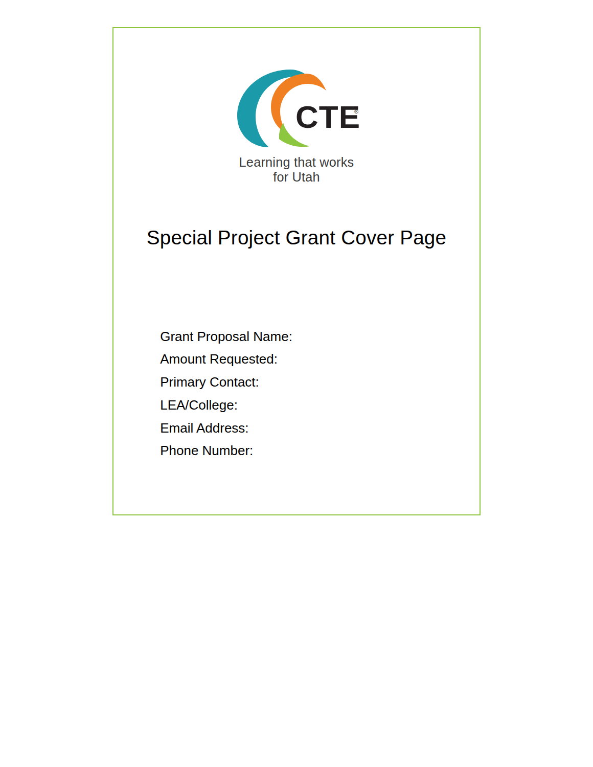CTE ®
Learning that works
for Utah
Special Project Grant Cover Page
Grant Proposal Name:
Amount Requested:
Primary Contact:
LEA/College:
Email Address:
Phone Number: